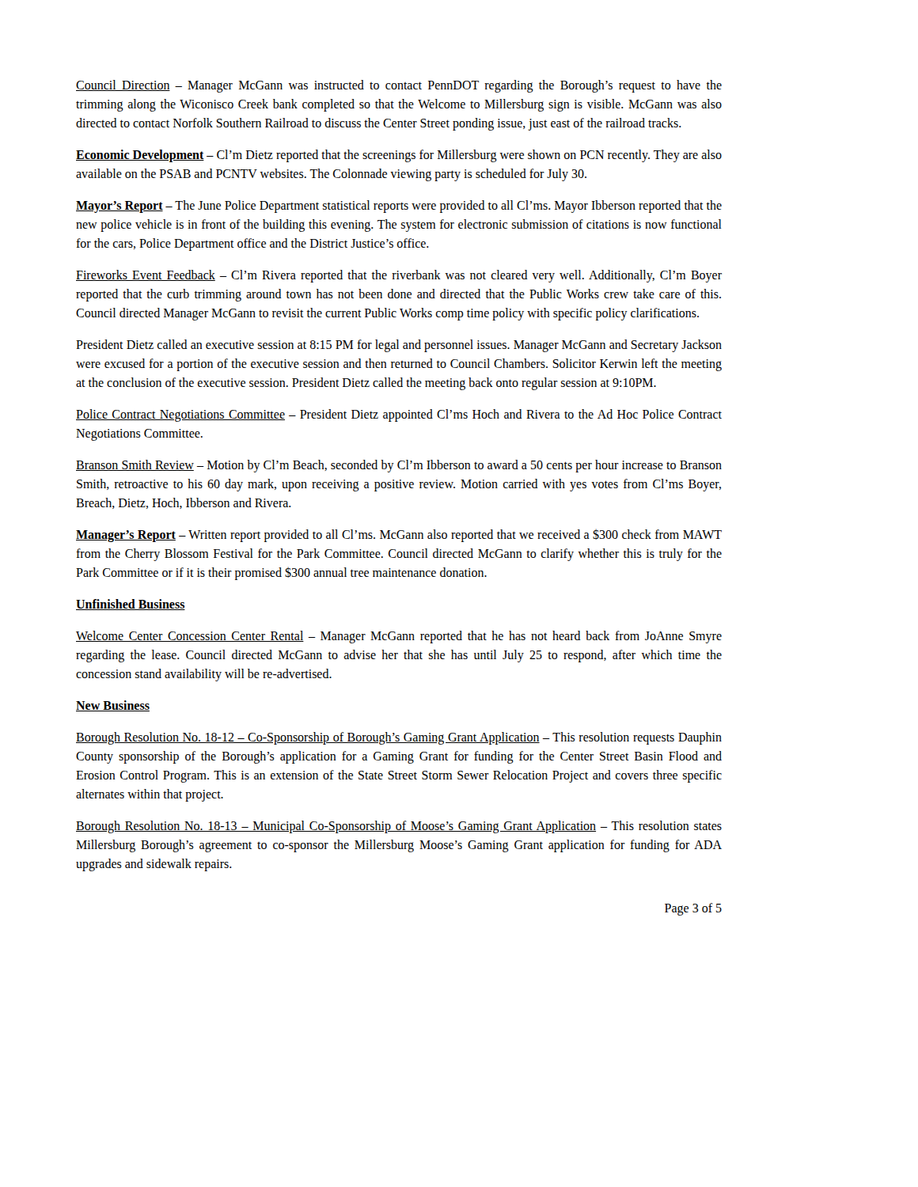Council Direction – Manager McGann was instructed to contact PennDOT regarding the Borough’s request to have the trimming along the Wiconisco Creek bank completed so that the Welcome to Millersburg sign is visible. McGann was also directed to contact Norfolk Southern Railroad to discuss the Center Street ponding issue, just east of the railroad tracks.
Economic Development – Cl’m Dietz reported that the screenings for Millersburg were shown on PCN recently. They are also available on the PSAB and PCNTV websites. The Colonnade viewing party is scheduled for July 30.
Mayor’s Report – The June Police Department statistical reports were provided to all Cl’ms. Mayor Ibberson reported that the new police vehicle is in front of the building this evening. The system for electronic submission of citations is now functional for the cars, Police Department office and the District Justice’s office.
Fireworks Event Feedback – Cl’m Rivera reported that the riverbank was not cleared very well. Additionally, Cl’m Boyer reported that the curb trimming around town has not been done and directed that the Public Works crew take care of this. Council directed Manager McGann to revisit the current Public Works comp time policy with specific policy clarifications.
President Dietz called an executive session at 8:15 PM for legal and personnel issues. Manager McGann and Secretary Jackson were excused for a portion of the executive session and then returned to Council Chambers. Solicitor Kerwin left the meeting at the conclusion of the executive session. President Dietz called the meeting back onto regular session at 9:10PM.
Police Contract Negotiations Committee – President Dietz appointed Cl’ms Hoch and Rivera to the Ad Hoc Police Contract Negotiations Committee.
Branson Smith Review – Motion by Cl’m Beach, seconded by Cl’m Ibberson to award a 50 cents per hour increase to Branson Smith, retroactive to his 60 day mark, upon receiving a positive review. Motion carried with yes votes from Cl’ms Boyer, Breach, Dietz, Hoch, Ibberson and Rivera.
Manager’s Report – Written report provided to all Cl’ms. McGann also reported that we received a $300 check from MAWT from the Cherry Blossom Festival for the Park Committee. Council directed McGann to clarify whether this is truly for the Park Committee or if it is their promised $300 annual tree maintenance donation.
Unfinished Business
Welcome Center Concession Center Rental – Manager McGann reported that he has not heard back from JoAnne Smyre regarding the lease. Council directed McGann to advise her that she has until July 25 to respond, after which time the concession stand availability will be re-advertised.
New Business
Borough Resolution No. 18-12 – Co-Sponsorship of Borough’s Gaming Grant Application – This resolution requests Dauphin County sponsorship of the Borough’s application for a Gaming Grant for funding for the Center Street Basin Flood and Erosion Control Program. This is an extension of the State Street Storm Sewer Relocation Project and covers three specific alternates within that project.
Borough Resolution No. 18-13 – Municipal Co-Sponsorship of Moose’s Gaming Grant Application – This resolution states Millersburg Borough’s agreement to co-sponsor the Millersburg Moose’s Gaming Grant application for funding for ADA upgrades and sidewalk repairs.
Page 3 of 5